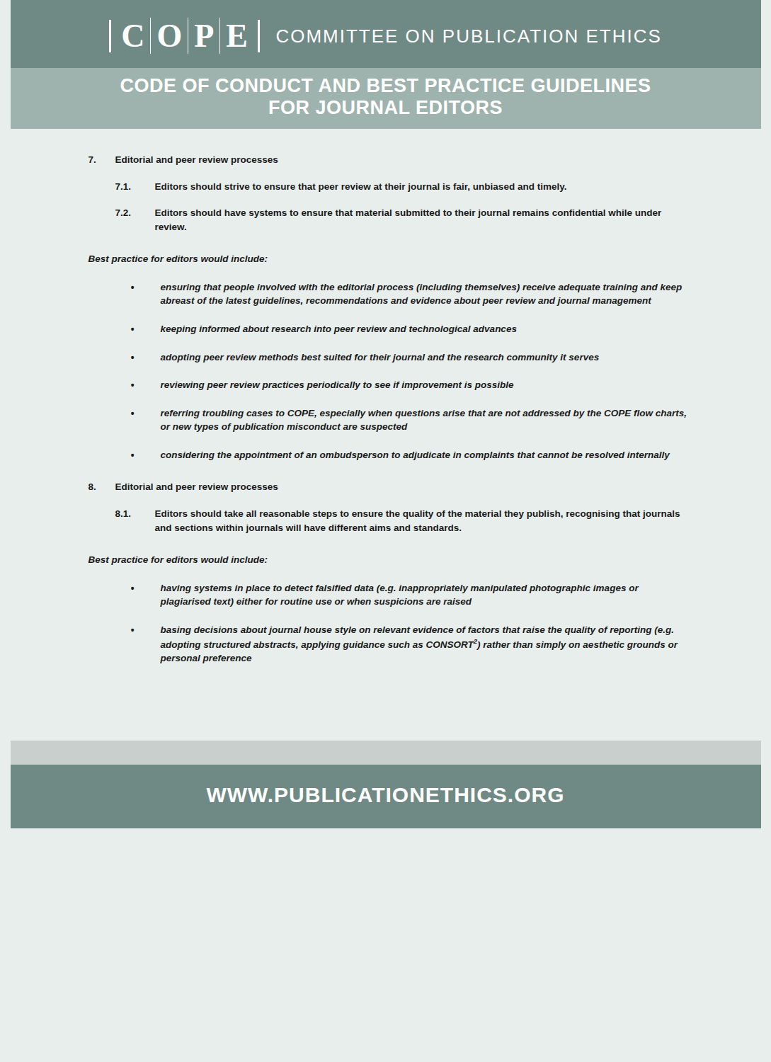COPE COMMITTEE ON PUBLICATION ETHICS
Code of Conduct and Best Practice Guidelines
for Journal Editors
7. Editorial and peer review processes
7.1. Editors should strive to ensure that peer review at their journal is fair, unbiased and timely.
7.2. Editors should have systems to ensure that material submitted to their journal remains confidential while under review.
Best practice for editors would include:
ensuring that people involved with the editorial process (including themselves) receive adequate training and keep abreast of the latest guidelines, recommendations and evidence about peer review and journal management
keeping informed about research into peer review and technological advances
adopting peer review methods best suited for their journal and the research community it serves
reviewing peer review practices periodically to see if improvement is possible
referring troubling cases to COPE, especially when questions arise that are not addressed by the COPE flow charts, or new types of publication misconduct are suspected
considering the appointment of an ombudsperson to adjudicate in complaints that cannot be resolved internally
8. Editorial and peer review processes
8.1. Editors should take all reasonable steps to ensure the quality of the material they publish, recognising that journals and sections within journals will have different aims and standards.
Best practice for editors would include:
having systems in place to detect falsified data (e.g. inappropriately manipulated photographic images or plagiarised text) either for routine use or when suspicions are raised
basing decisions about journal house style on relevant evidence of factors that raise the quality of reporting (e.g. adopting structured abstracts, applying guidance such as CONSORT2) rather than simply on aesthetic grounds or personal preference
WWW.PUBLICATIONETHICS.ORG